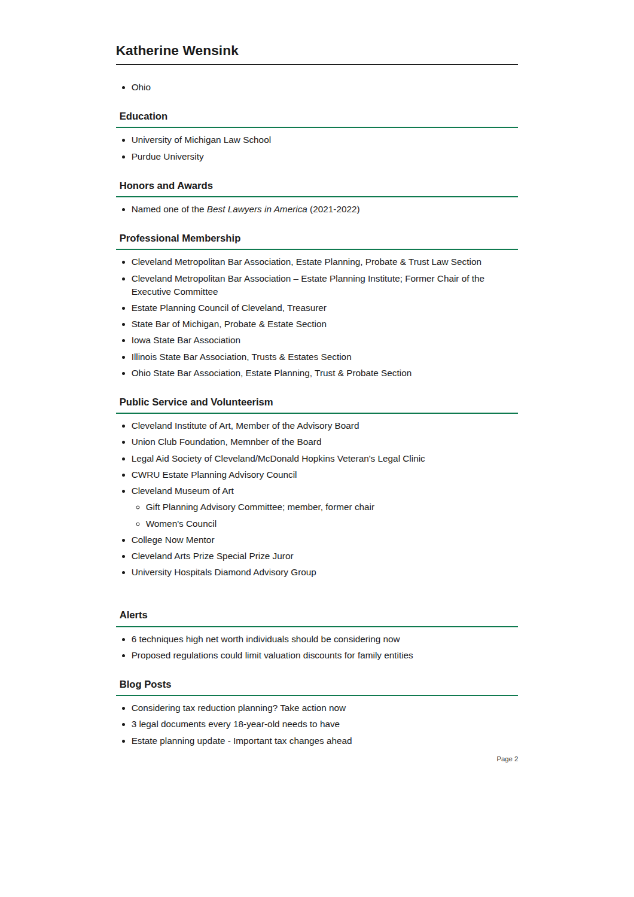Katherine Wensink
Ohio
Education
University of Michigan Law School
Purdue University
Honors and Awards
Named one of the Best Lawyers in America (2021-2022)
Professional Membership
Cleveland Metropolitan Bar Association, Estate Planning, Probate & Trust Law Section
Cleveland Metropolitan Bar Association – Estate Planning Institute; Former Chair of the Executive Committee
Estate Planning Council of Cleveland, Treasurer
State Bar of Michigan, Probate & Estate Section
Iowa State Bar Association
Illinois State Bar Association, Trusts & Estates Section
Ohio State Bar Association, Estate Planning, Trust & Probate Section
Public Service and Volunteerism
Cleveland Institute of Art, Member of the Advisory Board
Union Club Foundation, Memnber of the Board
Legal Aid Society of Cleveland/McDonald Hopkins Veteran's Legal Clinic
CWRU Estate Planning Advisory Council
Cleveland Museum of Art
Gift Planning Advisory Committee; member, former chair
Women's Council
College Now Mentor
Cleveland Arts Prize Special Prize Juror
University Hospitals Diamond Advisory Group
Alerts
6 techniques high net worth individuals should be considering now
Proposed regulations could limit valuation discounts for family entities
Blog Posts
Considering tax reduction planning? Take action now
3 legal documents every 18-year-old needs to have
Estate planning update - Important tax changes ahead
Page 2